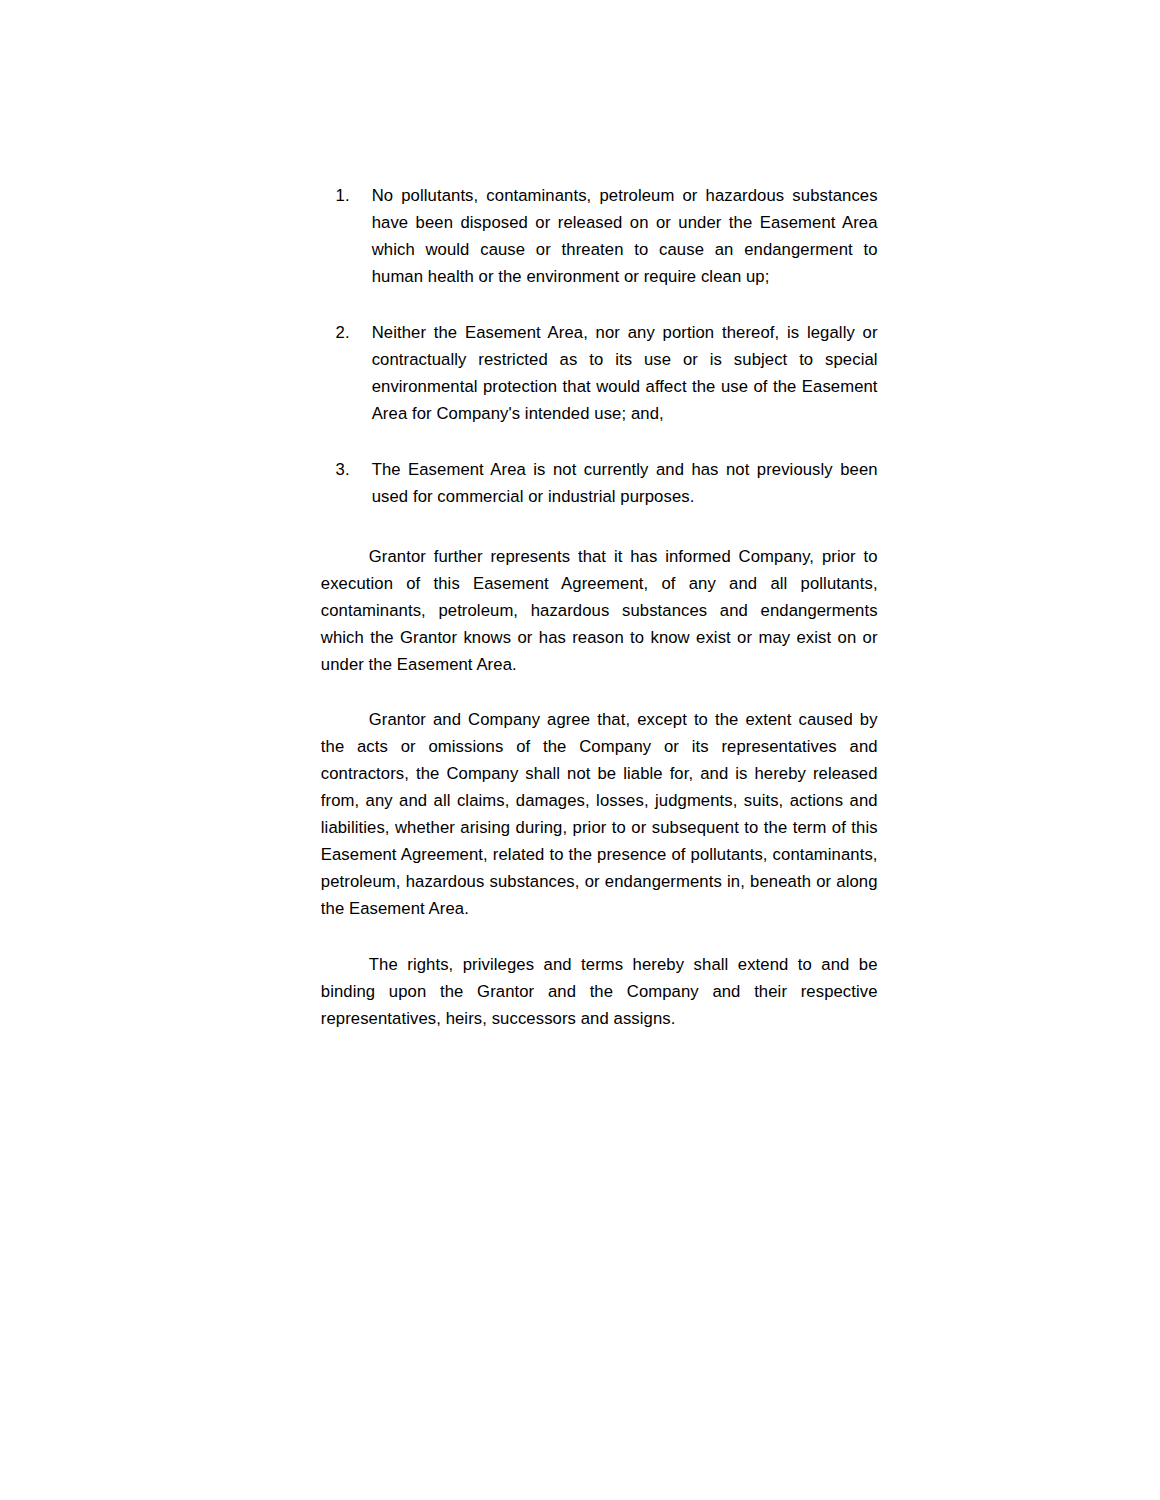No pollutants, contaminants, petroleum or hazardous substances have been disposed or released on or under the Easement Area which would cause or threaten to cause an endangerment to human health or the environment or require clean up;
Neither the Easement Area, nor any portion thereof, is legally or contractually restricted as to its use or is subject to special environmental protection that would affect the use of the Easement Area for Company's intended use; and,
The Easement Area is not currently and has not previously been used for commercial or industrial purposes.
Grantor further represents that it has informed Company, prior to execution of this Easement Agreement, of any and all pollutants, contaminants, petroleum, hazardous substances and endangerments which the Grantor knows or has reason to know exist or may exist on or under the Easement Area.
Grantor and Company agree that, except to the extent caused by the acts or omissions of the Company or its representatives and contractors, the Company shall not be liable for, and is hereby released from, any and all claims, damages, losses, judgments, suits, actions and liabilities, whether arising during, prior to or subsequent to the term of this Easement Agreement, related to the presence of pollutants, contaminants, petroleum, hazardous substances, or endangerments in, beneath or along the Easement Area.
The rights, privileges and terms hereby shall extend to and be binding upon the Grantor and the Company and their respective representatives, heirs, successors and assigns.